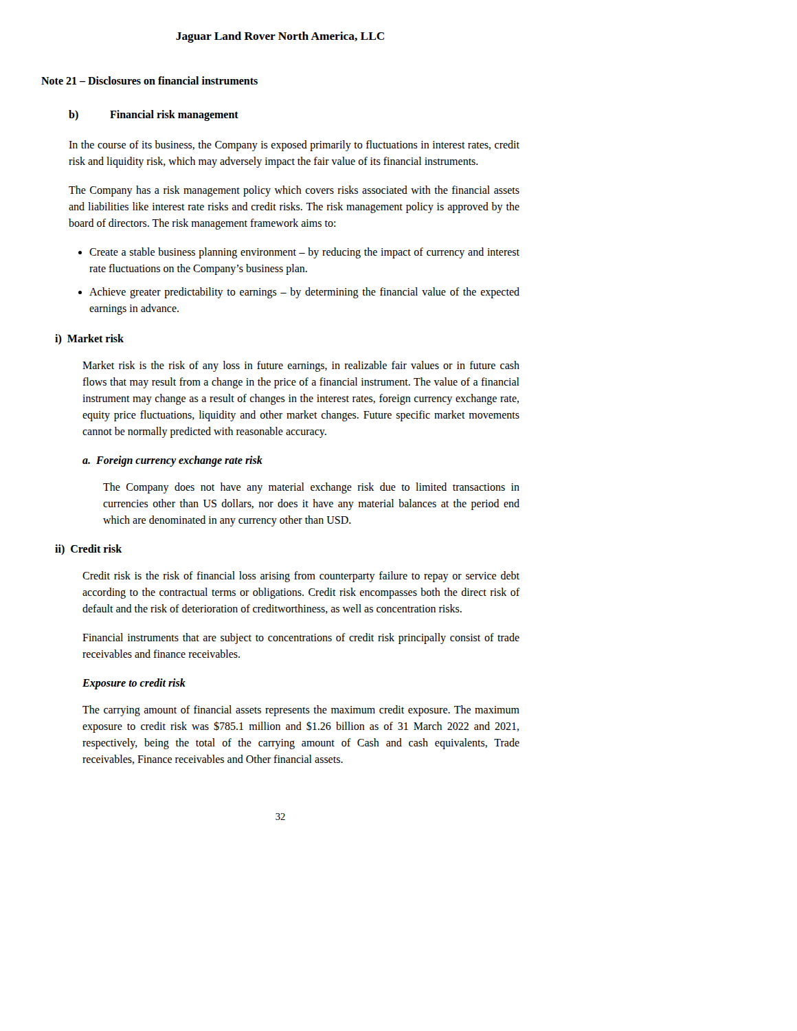Jaguar Land Rover North America, LLC
Note 21 – Disclosures on financial instruments
b) Financial risk management
In the course of its business, the Company is exposed primarily to fluctuations in interest rates, credit risk and liquidity risk, which may adversely impact the fair value of its financial instruments.
The Company has a risk management policy which covers risks associated with the financial assets and liabilities like interest rate risks and credit risks. The risk management policy is approved by the board of directors. The risk management framework aims to:
Create a stable business planning environment – by reducing the impact of currency and interest rate fluctuations on the Company’s business plan.
Achieve greater predictability to earnings – by determining the financial value of the expected earnings in advance.
i) Market risk
Market risk is the risk of any loss in future earnings, in realizable fair values or in future cash flows that may result from a change in the price of a financial instrument. The value of a financial instrument may change as a result of changes in the interest rates, foreign currency exchange rate, equity price fluctuations, liquidity and other market changes. Future specific market movements cannot be normally predicted with reasonable accuracy.
a. Foreign currency exchange rate risk
The Company does not have any material exchange risk due to limited transactions in currencies other than US dollars, nor does it have any material balances at the period end which are denominated in any currency other than USD.
ii) Credit risk
Credit risk is the risk of financial loss arising from counterparty failure to repay or service debt according to the contractual terms or obligations. Credit risk encompasses both the direct risk of default and the risk of deterioration of creditworthiness, as well as concentration risks.
Financial instruments that are subject to concentrations of credit risk principally consist of trade receivables and finance receivables.
Exposure to credit risk
The carrying amount of financial assets represents the maximum credit exposure. The maximum exposure to credit risk was $785.1 million and $1.26 billion as of 31 March 2022 and 2021, respectively, being the total of the carrying amount of Cash and cash equivalents, Trade receivables, Finance receivables and Other financial assets.
32